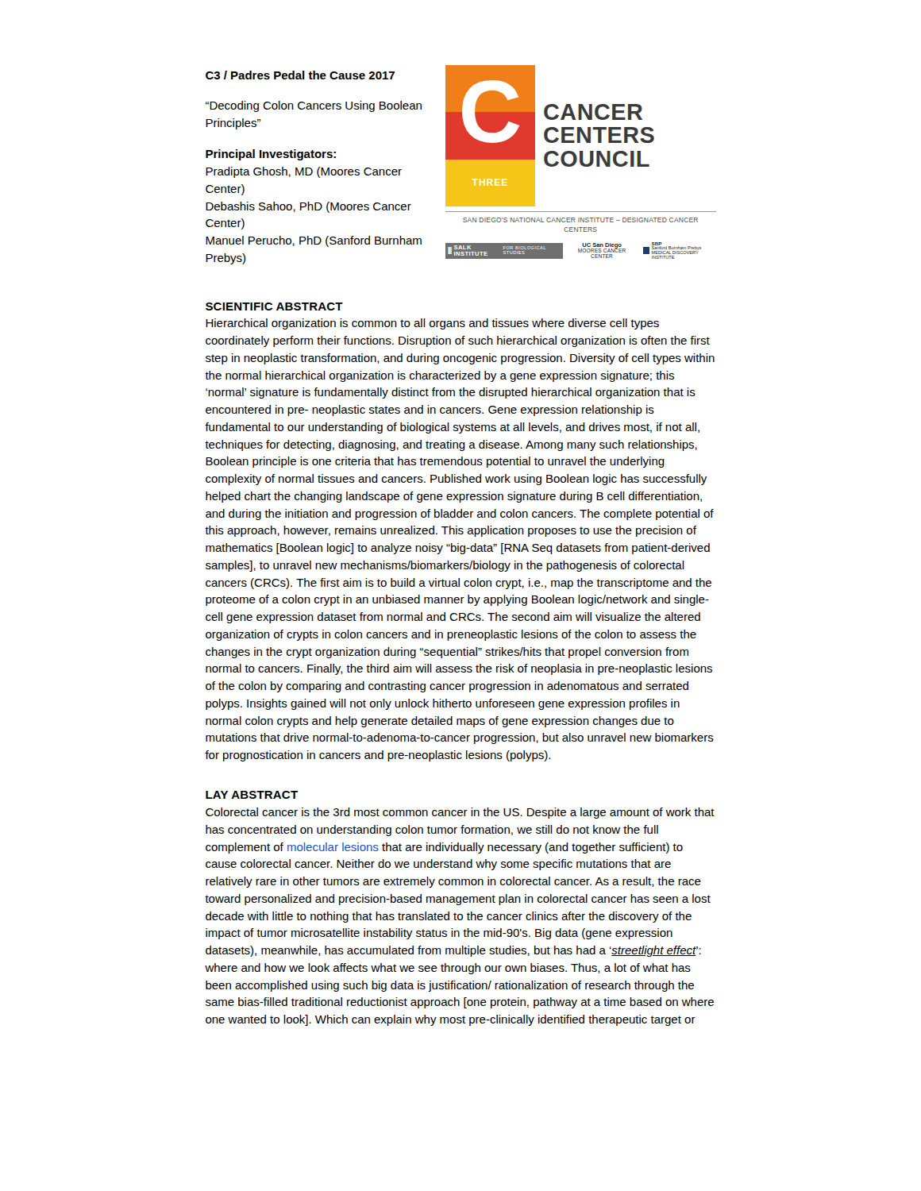C3 / Padres Pedal the Cause 2017
“Decoding Colon Cancers Using Boolean Principles”
Principal Investigators: Pradipta Ghosh, MD (Moores Cancer Center) Debashis Sahoo, PhD (Moores Cancer Center) Manuel Perucho, PhD (Sanford Burnham Prebys)
C
THREE
CANCER
CENTERS
COUNCIL
SAN DIEGO’S NATIONAL CANCER INSTITUTE – DESIGNATED CANCER CENTERS
||| SALK INSTITUTE FOR BIOLOGICAL STUDIES
UC San DiegoMOORES CANCER CENTER
SBPSanford Burnham Prebys
MEDICAL DISCOVERY INSTITUTE
SCIENTIFIC ABSTRACT
Hierarchical organization is common to all organs and tissues where diverse cell types coordinately perform their functions. Disruption of such hierarchical organization is often the first step in neoplastic transformation, and during oncogenic progression. Diversity of cell types within the normal hierarchical organization is characterized by a gene expression signature; this ‘normal’ signature is fundamentally distinct from the disrupted hierarchical organization that is encountered in pre- neoplastic states and in cancers. Gene expression relationship is fundamental to our understanding of biological systems at all levels, and drives most, if not all, techniques for detecting, diagnosing, and treating a disease. Among many such relationships, Boolean principle is one criteria that has tremendous potential to unravel the underlying complexity of normal tissues and cancers. Published work using Boolean logic has successfully helped chart the changing landscape of gene expression signature during B cell differentiation, and during the initiation and progression of bladder and colon cancers. The complete potential of this approach, however, remains unrealized. This application proposes to use the precision of mathematics [Boolean logic] to analyze noisy “big-data” [RNA Seq datasets from patient-derived samples], to unravel new mechanisms/biomarkers/biology in the pathogenesis of colorectal cancers (CRCs). The first aim is to build a virtual colon crypt, i.e., map the transcriptome and the proteome of a colon crypt in an unbiased manner by applying Boolean logic/network and single-cell gene expression dataset from normal and CRCs. The second aim will visualize the altered organization of crypts in colon cancers and in preneoplastic lesions of the colon to assess the changes in the crypt organization during “sequential” strikes/hits that propel conversion from normal to cancers. Finally, the third aim will assess the risk of neoplasia in pre-neoplastic lesions of the colon by comparing and contrasting cancer progression in adenomatous and serrated polyps. Insights gained will not only unlock hitherto unforeseen gene expression profiles in normal colon crypts and help generate detailed maps of gene expression changes due to mutations that drive normal-to-adenoma-to-cancer progression, but also unravel new biomarkers for prognostication in cancers and pre-neoplastic lesions (polyps).
LAY ABSTRACT
Colorectal cancer is the 3rd most common cancer in the US. Despite a large amount of work that has concentrated on understanding colon tumor formation, we still do not know the full complement of molecular lesions that are individually necessary (and together sufficient) to cause colorectal cancer. Neither do we understand why some specific mutations that are relatively rare in other tumors are extremely common in colorectal cancer. As a result, the race toward personalized and precision-based management plan in colorectal cancer has seen a lost decade with little to nothing that has translated to the cancer clinics after the discovery of the impact of tumor microsatellite instability status in the mid-90's. Big data (gene expression datasets), meanwhile, has accumulated from multiple studies, but has had a ‘streetlight effect’: where and how we look affects what we see through our own biases. Thus, a lot of what has been accomplished using such big data is justification/ rationalization of research through the same bias-filled traditional reductionist approach [one protein, pathway at a time based on where one wanted to look]. Which can explain why most pre-clinically identified therapeutic target or